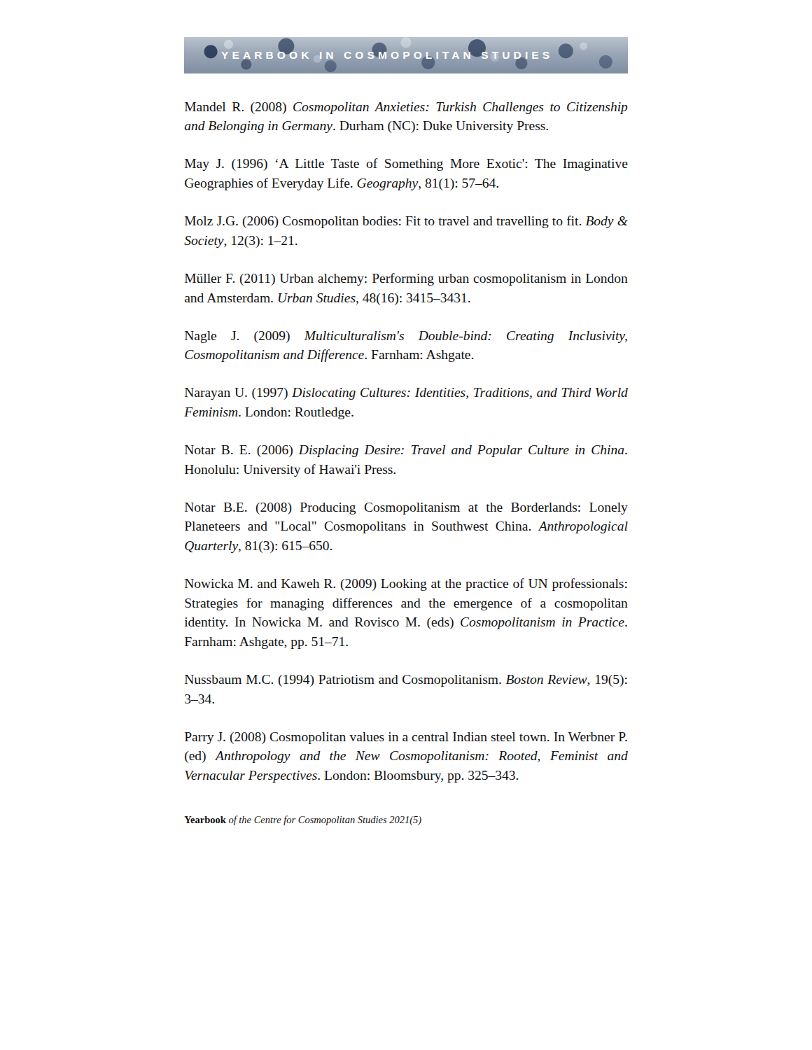Yearbook in Cosmopolitan Studies
Mandel R. (2008) Cosmopolitan Anxieties: Turkish Challenges to Citizenship and Belonging in Germany. Durham (NC): Duke University Press.
May J. (1996) ‘A Little Taste of Something More Exotic': The Imaginative Geographies of Everyday Life. Geography, 81(1): 57–64.
Molz J.G. (2006) Cosmopolitan bodies: Fit to travel and travelling to fit. Body & Society, 12(3): 1–21.
Müller F. (2011) Urban alchemy: Performing urban cosmopolitanism in London and Amsterdam. Urban Studies, 48(16): 3415–3431.
Nagle J. (2009) Multiculturalism's Double-bind: Creating Inclusivity, Cosmopolitanism and Difference. Farnham: Ashgate.
Narayan U. (1997) Dislocating Cultures: Identities, Traditions, and Third World Feminism. London: Routledge.
Notar B. E. (2006) Displacing Desire: Travel and Popular Culture in China. Honolulu: University of Hawai'i Press.
Notar B.E. (2008) Producing Cosmopolitanism at the Borderlands: Lonely Planeteers and "Local" Cosmopolitans in Southwest China. Anthropological Quarterly, 81(3): 615–650.
Nowicka M. and Kaweh R. (2009) Looking at the practice of UN professionals: Strategies for managing differences and the emergence of a cosmopolitan identity. In Nowicka M. and Rovisco M. (eds) Cosmopolitanism in Practice. Farnham: Ashgate, pp. 51–71.
Nussbaum M.C. (1994) Patriotism and Cosmopolitanism. Boston Review, 19(5): 3–34.
Parry J. (2008) Cosmopolitan values in a central Indian steel town. In Werbner P. (ed) Anthropology and the New Cosmopolitanism: Rooted, Feminist and Vernacular Perspectives. London: Bloomsbury, pp. 325–343.
Yearbook of the Centre for Cosmopolitan Studies 2021(5)